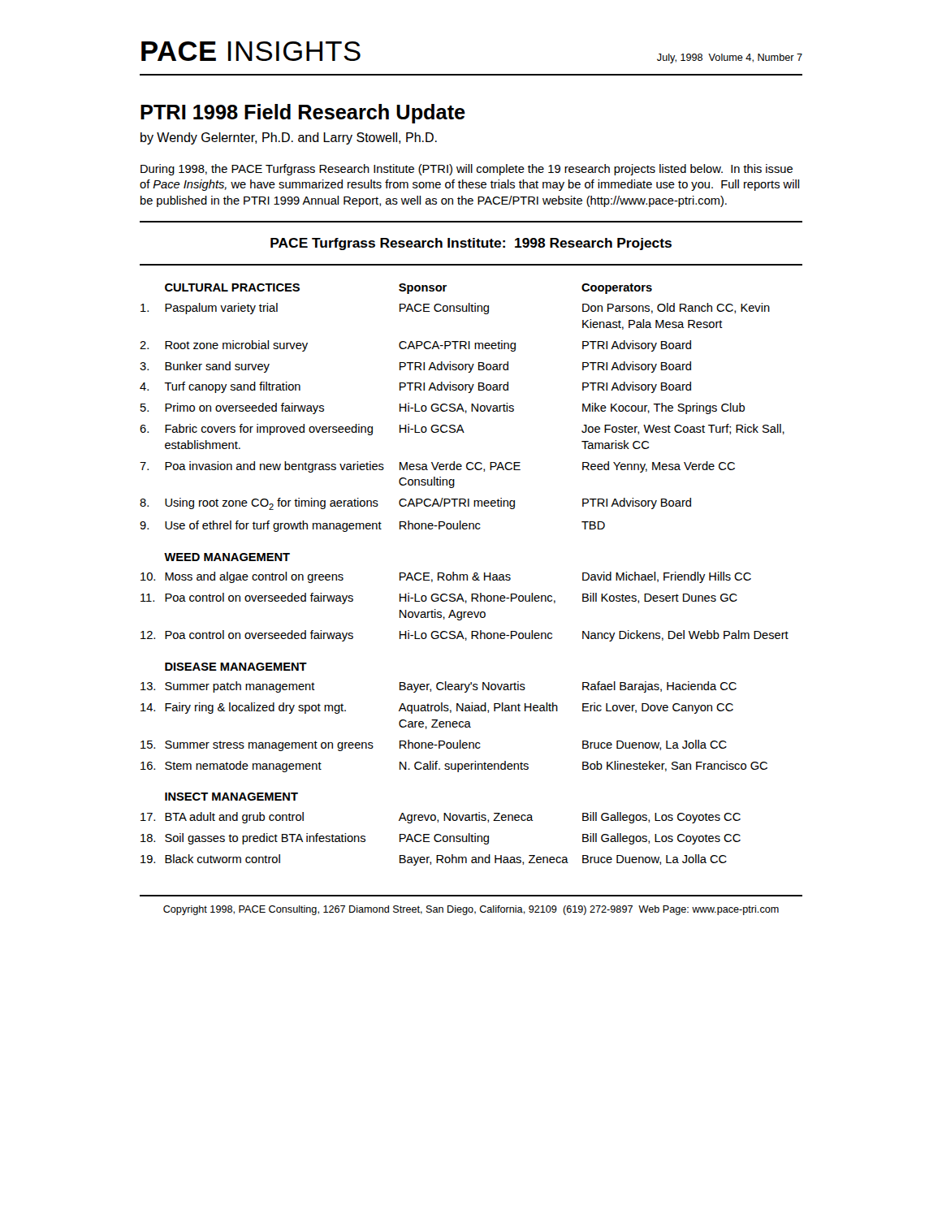PACE INSIGHTS
July, 1998 Volume 4, Number 7
PTRI 1998 Field Research Update
by Wendy Gelernter, Ph.D. and Larry Stowell, Ph.D.
During 1998, the PACE Turfgrass Research Institute (PTRI) will complete the 19 research projects listed below. In this issue of Pace Insights, we have summarized results from some of these trials that may be of immediate use to you. Full reports will be published in the PTRI 1999 Annual Report, as well as on the PACE/PTRI website (http://www.pace-ptri.com).
PACE Turfgrass Research Institute: 1998 Research Projects
| | CULTURAL PRACTICES | Sponsor | Cooperators |
| 1. | Paspalum variety trial | PACE Consulting | Don Parsons, Old Ranch CC, Kevin Kienast, Pala Mesa Resort |
| 2. | Root zone microbial survey | CAPCA-PTRI meeting | PTRI Advisory Board |
| 3. | Bunker sand survey | PTRI Advisory Board | PTRI Advisory Board |
| 4. | Turf canopy sand filtration | PTRI Advisory Board | PTRI Advisory Board |
| 5. | Primo on overseeded fairways | Hi-Lo GCSA, Novartis | Mike Kocour, The Springs Club |
| 6. | Fabric covers for improved overseeding establishment. | Hi-Lo GCSA | Joe Foster, West Coast Turf; Rick Sall, Tamarisk CC |
| 7. | Poa invasion and new bentgrass varieties | Mesa Verde CC, PACE Consulting | Reed Yenny, Mesa Verde CC |
| 8. | Using root zone CO 2 for timing aerations | CAPCA/PTRI meeting | PTRI Advisory Board |
| 9. | Use of ethrel for turf growth management | Rhone-Poulenc | TBD |
| | WEED MANAGEMENT | | |
| 10. | Moss and algae control on greens | PACE, Rohm & Haas | David Michael, Friendly Hills CC |
| 11. | Poa control on overseeded fairways | Hi-Lo GCSA, Rhone-Poulenc, Novartis, Agrevo | Bill Kostes, Desert Dunes GC |
| 12. | Poa control on overseeded fairways | Hi-Lo GCSA, Rhone-Poulenc | Nancy Dickens, Del Webb Palm Desert |
| | DISEASE MANAGEMENT | | |
| 13. | Summer patch management | Bayer, Cleary's Novartis | Rafael Barajas, Hacienda CC |
| 14. | Fairy ring & localized dry spot mgt. | Aquatrols, Naiad, Plant Health Care, Zeneca | Eric Lover, Dove Canyon CC |
| 15. | Summer stress management on greens | Rhone-Poulenc | Bruce Duenow, La Jolla CC |
| 16. | Stem nematode management | N. Calif. superintendents | Bob Klinesteker, San Francisco GC |
| | INSECT MANAGEMENT | | |
| 17. | BTA adult and grub control | Agrevo, Novartis, Zeneca | Bill Gallegos, Los Coyotes CC |
| 18. | Soil gasses to predict BTA infestations | PACE Consulting | Bill Gallegos, Los Coyotes CC |
| 19. | Black cutworm control | Bayer, Rohm and Haas, Zeneca | Bruce Duenow, La Jolla CC |
Copyright 1998, PACE Consulting, 1267 Diamond Street, San Diego, California, 92109 (619) 272-9897 Web Page: www.pace-ptri.com